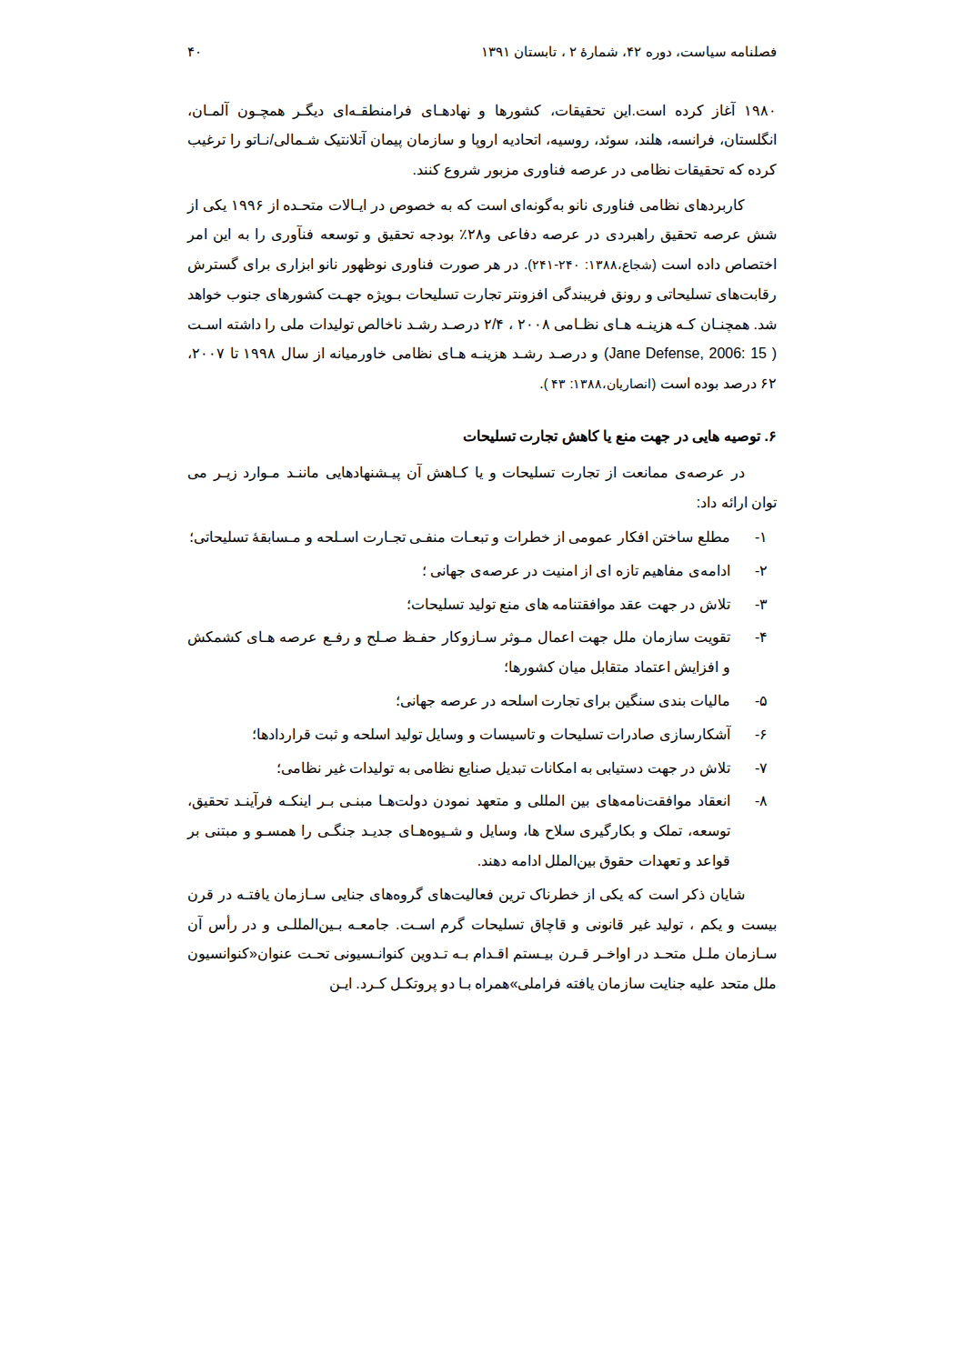فصلنامه سیاست، دوره ۴۲، شمارهٔ ۲ ، تابستان ۱۳۹۱ ۴۰
۱۹۸۰ آغاز کرده است.این تحقیقات، کشورها و نهادهـای فرامنطقـه‌ای دیگـر همچـون آلمـان، انگلستان، فرانسه، هلند، سوئد، روسیه، اتحادیه اروپا و سازمان پیمان آتلانتیک شـمالی/نـاتو را ترغیب کرده که تحقیقات نظامی در عرصه فناوری مزبور شروع کنند.
کاربردهای نظامی فناوری نانو به‌گونه‌ای است که به خصوص در ایـالات متحـده از ۱۹۹۶ یکی از شش عرصه تحقیق راهبردی در عرصه دفاعی و۲۸٪ بودجه تحقیق و توسعه فنآوری را به این امر اختصاص داده است (شجاع،۱۳۸۸: ۲۴۰-۲۴۱). در هر صورت فناوری نوظهور نانو ابزاری برای گسترش رقابت‌های تسلیحاتی و رونق فریبندگی افزونتر تجارت تسلیحات بـویژه جهـت کشورهای جنوب خواهد شد. همچنـان کـه هزینـه هـای نظـامی ۲۰۰۸ ، ۲/۴ درصـد رشـد ناخالص تولیدات ملی را داشته اسـت ( Jane Defense, 2006: 15) و درصـد رشـد هزینـه هـای نظامی خاورمیانه از سال ۱۹۹۸ تا ۲۰۰۷، ۶۲ درصد بوده است (انصاریان،۱۳۸۸: ۴۳ ).
۶. توصیه هایی در جهت منع یا کاهش تجارت تسلیحات
در عرصه‌ی ممانعت از تجارت تسلیحات و یا کـاهش آن پیـشنهادهایی ماننـد مـوارد زیـر می توان ارائه داد:
۱- مطلع ساختن افکار عمومی از خطرات و تبعـات منفـی تجـارت اسـلحه و مـسابقهٔ تسلیحاتی؛
۲- ادامه‌ی مفاهیم تازه ای از امنیت در عرصه‌ی جهانی ؛
۳- تلاش در جهت عقد موافقتنامه های منع تولید تسلیحات؛
۴- تقویت سازمان ملل جهت اعمال مـوثر سـازوکار حفـظ صـلح و رفـع عرصه هـای کشمکش و افزایش اعتماد متقابل میان کشورها؛
۵- مالیات بندی سنگین برای تجارت اسلحه در عرصه جهانی؛
۶- آشکارسازی صادرات تسلیحات و تاسیسات و وسایل تولید اسلحه و ثبت قراردادها؛
۷- تلاش در جهت دستیابی به امکانات تبدیل صنایع نظامی به تولیدات غیر نظامی؛
۸- انعقاد موافقت‌نامه‌های بین المللی و متعهد نمودن دولت‌هـا مبنـی بـر اینکـه فرآینـد تحقیق، توسعه، تملک و بکارگیری سلاح ها، وسایل و شـیوه‌هـای جدیـد جنگـی را همسـو و مبتنی بر قواعد و تعهدات حقوق بین‌الملل ادامه دهند.
شایان ذکر است که یکی از خطرناک ترین فعالیت‌های گروه‌های جنایی سـازمان یافتـه در قرن بیست و یکم ، تولید غیر قانونی و قاچاق تسلیحات گرم اسـت. جامعـه بـین‌المللـی و در رأس آن سـازمان ملـل متحـد در اواخـر قـرن بیـستم اقـدام بـه تـدوین کنوانـسیونی تحـت عنوان«کنوانسیون ملل متحد علیه جنایت سازمان یافته فراملی»همراه بـا دو پروتکـل کـرد. ایـن